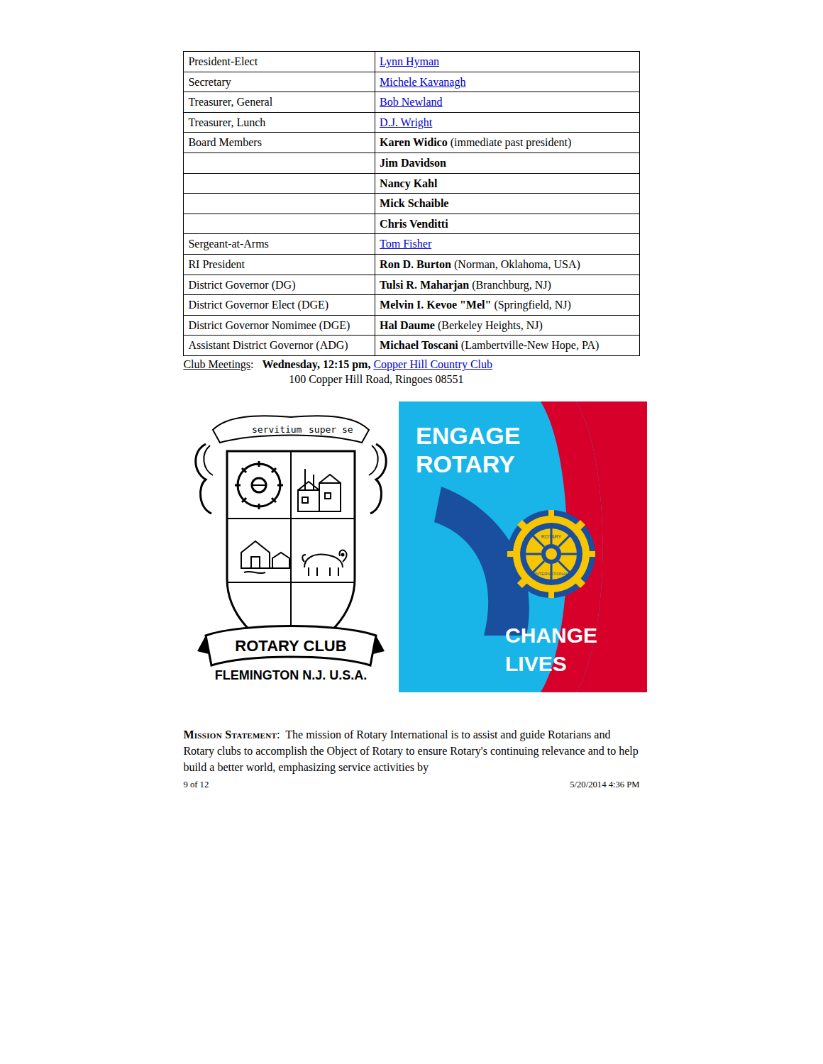| President-Elect | Lynn Hyman |
| Secretary | Michele Kavanagh |
| Treasurer, General | Bob Newland |
| Treasurer, Lunch | D.J. Wright |
| Board Members | Karen Widico (immediate past president) |
| | Jim Davidson |
| | Nancy Kahl |
| | Mick Schaible |
| | Chris Venditti |
| Sergeant-at-Arms | Tom Fisher |
| RI President | Ron D. Burton (Norman, Oklahoma, USA) |
| District Governor (DG) | Tulsi R. Maharjan (Branchburg, NJ) |
| District Governor Elect (DGE) | Melvin I. Kevoe "Mel" (Springfield, NJ) |
| District Governor Nomimee (DGE) | Hal Daume (Berkeley Heights, NJ) |
| Assistant District Governor (ADG) | Michael Toscani (Lambertville-New Hope, PA) |
Club Meetings: Wednesday, 12:15 pm, Copper Hill Country Club 100 Copper Hill Road, Ringoes 08551
| servitium super se ROTARY CLUB FLEMINGTON N.J. U.S.A. | ENGAGE ROTARY CHANGE LIVES ROTARY INTERNATIONAL |
Mission Statement: The mission of Rotary International is to assist and guide Rotarians and Rotary clubs to accomplish the Object of Rotary to ensure Rotary's continuing relevance and to help build a better world, emphasizing service activities by
9 of 12 5/20/2014 4:36 PM